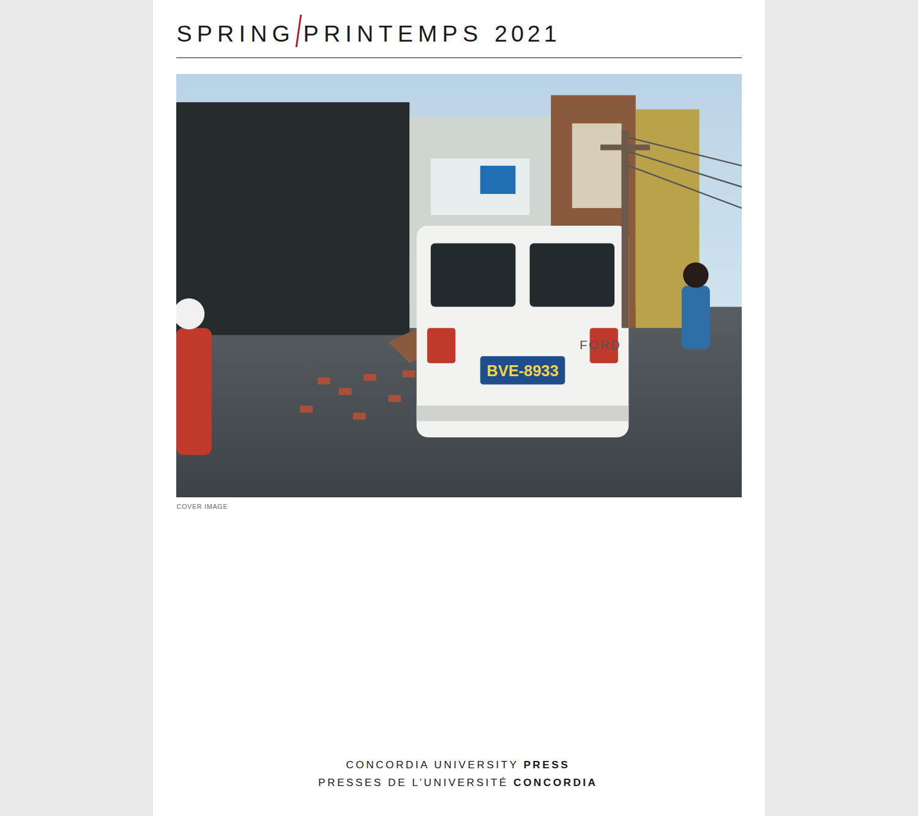Spring/Printemps 2021
Cover image
Concordia University Press
Presses de l’Université Concordia